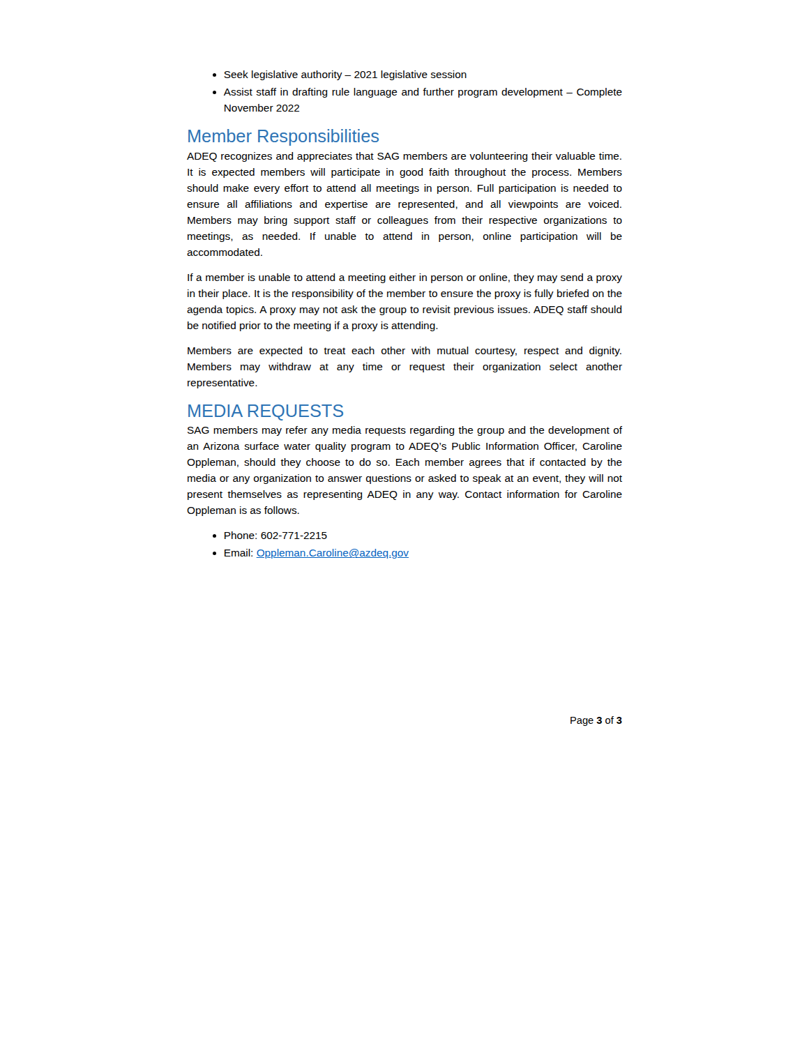Seek legislative authority – 2021 legislative session
Assist staff in drafting rule language and further program development – Complete November 2022
Member Responsibilities
ADEQ recognizes and appreciates that SAG members are volunteering their valuable time. It is expected members will participate in good faith throughout the process. Members should make every effort to attend all meetings in person. Full participation is needed to ensure all affiliations and expertise are represented, and all viewpoints are voiced. Members may bring support staff or colleagues from their respective organizations to meetings, as needed. If unable to attend in person, online participation will be accommodated.
If a member is unable to attend a meeting either in person or online, they may send a proxy in their place. It is the responsibility of the member to ensure the proxy is fully briefed on the agenda topics. A proxy may not ask the group to revisit previous issues. ADEQ staff should be notified prior to the meeting if a proxy is attending.
Members are expected to treat each other with mutual courtesy, respect and dignity. Members may withdraw at any time or request their organization select another representative.
MEDIA REQUESTS
SAG members may refer any media requests regarding the group and the development of an Arizona surface water quality program to ADEQ’s Public Information Officer, Caroline Oppleman, should they choose to do so. Each member agrees that if contacted by the media or any organization to answer questions or asked to speak at an event, they will not present themselves as representing ADEQ in any way. Contact information for Caroline Oppleman is as follows.
Phone: 602-771-2215
Email: Oppleman.Caroline@azdeq.gov
Page 3 of 3